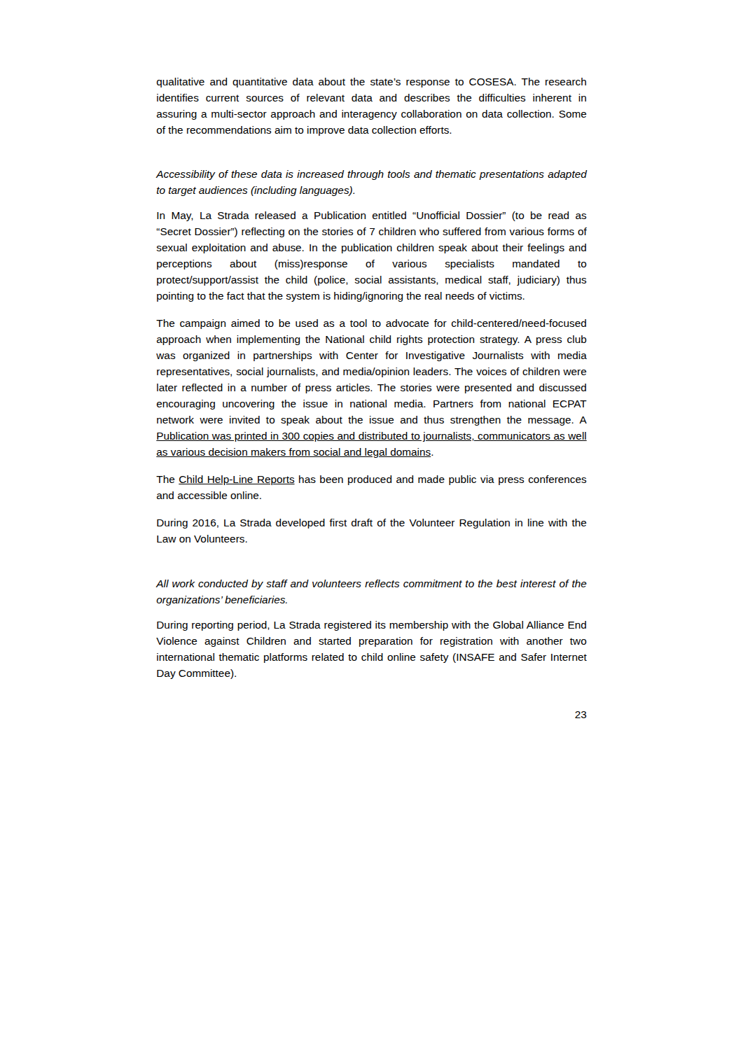qualitative and quantitative data about the state’s response to COSESA. The research identifies current sources of relevant data and describes the difficulties inherent in assuring a multi-sector approach and interagency collaboration on data collection. Some of the recommendations aim to improve data collection efforts.
Accessibility of these data is increased through tools and thematic presentations adapted to target audiences (including languages).
In May, La Strada released a Publication entitled “Unofficial Dossier” (to be read as “Secret Dossier”) reflecting on the stories of 7 children who suffered from various forms of sexual exploitation and abuse. In the publication children speak about their feelings and perceptions about (miss)response of various specialists mandated to protect/support/assist the child (police, social assistants, medical staff, judiciary) thus pointing to the fact that the system is hiding/ignoring the real needs of victims.
The campaign aimed to be used as a tool to advocate for child-centered/need-focused approach when implementing the National child rights protection strategy. A press club was organized in partnerships with Center for Investigative Journalists with media representatives, social journalists, and media/opinion leaders. The voices of children were later reflected in a number of press articles. The stories were presented and discussed encouraging uncovering the issue in national media. Partners from national ECPAT network were invited to speak about the issue and thus strengthen the message. A Publication was printed in 300 copies and distributed to journalists, communicators as well as various decision makers from social and legal domains.
The Child Help-Line Reports has been produced and made public via press conferences and accessible online.
During 2016, La Strada developed first draft of the Volunteer Regulation in line with the Law on Volunteers.
All work conducted by staff and volunteers reflects commitment to the best interest of the organizations’ beneficiaries.
During reporting period, La Strada registered its membership with the Global Alliance End Violence against Children and started preparation for registration with another two international thematic platforms related to child online safety (INSAFE and Safer Internet Day Committee).
23